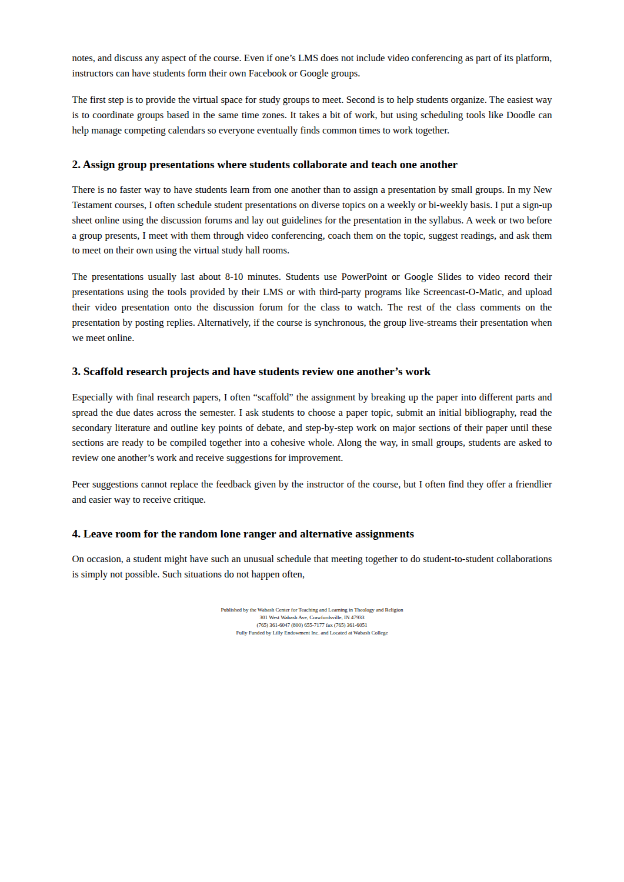notes, and discuss any aspect of the course. Even if one’s LMS does not include video conferencing as part of its platform, instructors can have students form their own Facebook or Google groups.
The first step is to provide the virtual space for study groups to meet. Second is to help students organize. The easiest way is to coordinate groups based in the same time zones. It takes a bit of work, but using scheduling tools like Doodle can help manage competing calendars so everyone eventually finds common times to work together.
2. Assign group presentations where students collaborate and teach one another
There is no faster way to have students learn from one another than to assign a presentation by small groups. In my New Testament courses, I often schedule student presentations on diverse topics on a weekly or bi-weekly basis. I put a sign-up sheet online using the discussion forums and lay out guidelines for the presentation in the syllabus. A week or two before a group presents, I meet with them through video conferencing, coach them on the topic, suggest readings, and ask them to meet on their own using the virtual study hall rooms.
The presentations usually last about 8-10 minutes. Students use PowerPoint or Google Slides to video record their presentations using the tools provided by their LMS or with third-party programs like Screencast-O-Matic, and upload their video presentation onto the discussion forum for the class to watch. The rest of the class comments on the presentation by posting replies. Alternatively, if the course is synchronous, the group live-streams their presentation when we meet online.
3. Scaffold research projects and have students review one another’s work
Especially with final research papers, I often “scaffold” the assignment by breaking up the paper into different parts and spread the due dates across the semester. I ask students to choose a paper topic, submit an initial bibliography, read the secondary literature and outline key points of debate, and step-by-step work on major sections of their paper until these sections are ready to be compiled together into a cohesive whole. Along the way, in small groups, students are asked to review one another’s work and receive suggestions for improvement.
Peer suggestions cannot replace the feedback given by the instructor of the course, but I often find they offer a friendlier and easier way to receive critique.
4. Leave room for the random lone ranger and alternative assignments
On occasion, a student might have such an unusual schedule that meeting together to do student-to-student collaborations is simply not possible. Such situations do not happen often,
Published by the Wabash Center for Teaching and Learning in Theology and Religion
301 West Wabash Ave, Crawfordsville, IN 47933
(765) 361-6047 (800) 655-7177 fax (765) 361-6051
Fully Funded by Lilly Endowment Inc. and Located at Wabash College